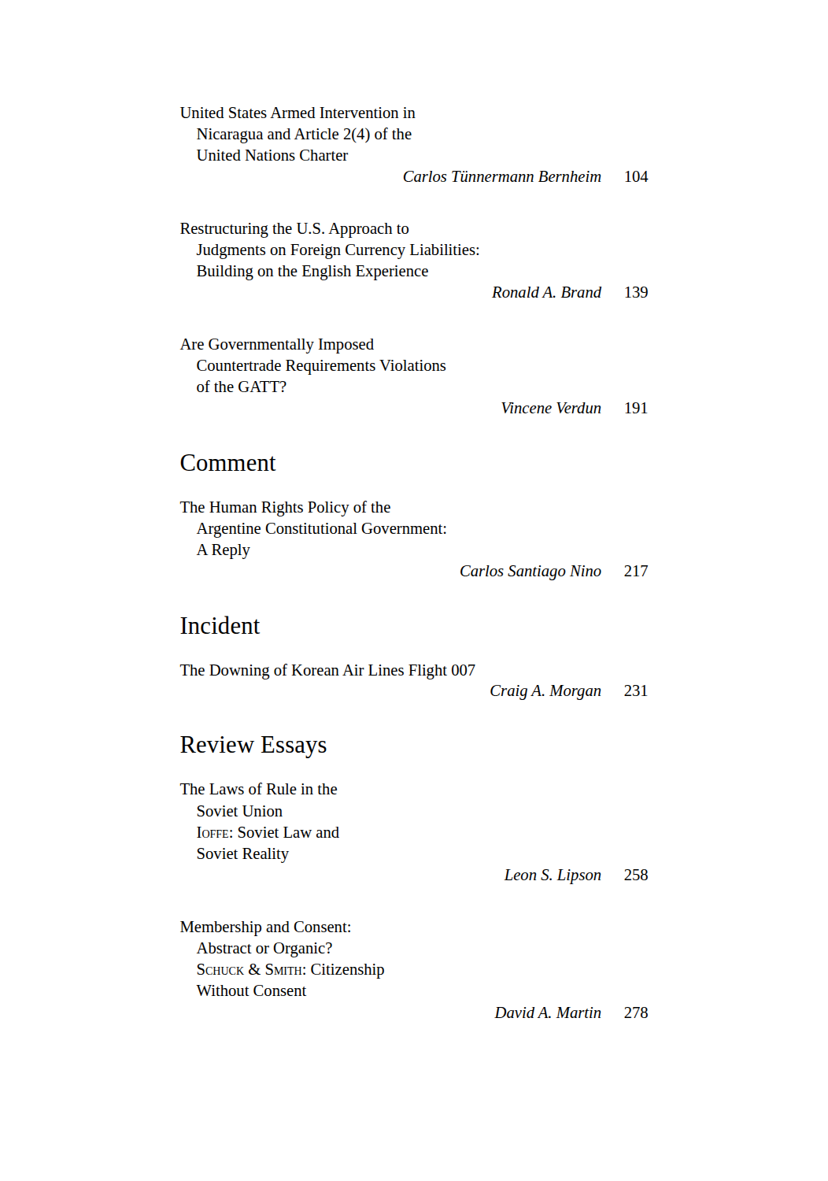United States Armed Intervention in Nicaragua and Article 2(4) of the United Nations Charter
Carlos Tünnermann Bernheim 104
Restructuring the U.S. Approach to Judgments on Foreign Currency Liabilities: Building on the English Experience
Ronald A. Brand 139
Are Governmentally Imposed Countertrade Requirements Violations of the GATT?
Vincene Verdun 191
Comment
The Human Rights Policy of the Argentine Constitutional Government: A Reply
Carlos Santiago Nino 217
Incident
The Downing of Korean Air Lines Flight 007
Craig A. Morgan 231
Review Essays
The Laws of Rule in the Soviet Union Ioffe: Soviet Law and Soviet Reality
Leon S. Lipson 258
Membership and Consent: Abstract or Organic? Schuck & Smith: Citizenship Without Consent
David A. Martin 278